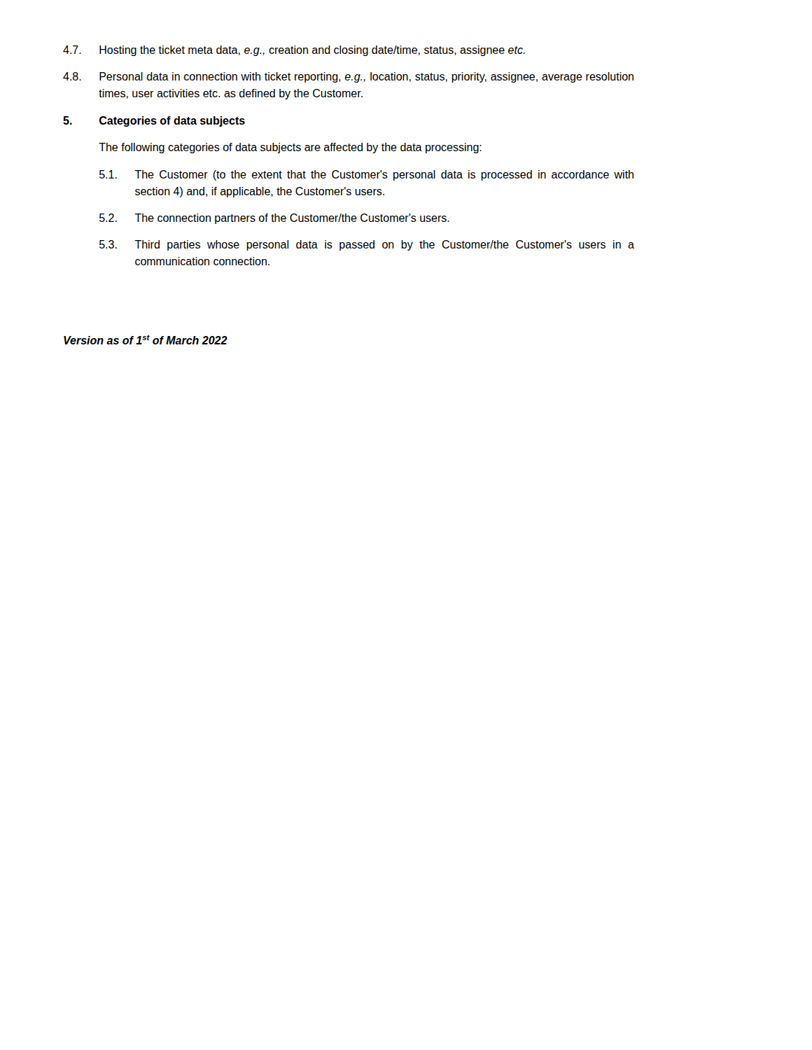4.7. Hosting the ticket meta data, e.g., creation and closing date/time, status, assignee etc.
4.8. Personal data in connection with ticket reporting, e.g., location, status, priority, assignee, average resolution times, user activities etc. as defined by the Customer.
5. Categories of data subjects
The following categories of data subjects are affected by the data processing:
5.1. The Customer (to the extent that the Customer's personal data is processed in accordance with section 4) and, if applicable, the Customer's users.
5.2. The connection partners of the Customer/the Customer's users.
5.3. Third parties whose personal data is passed on by the Customer/the Customer's users in a communication connection.
Version as of 1st of March 2022